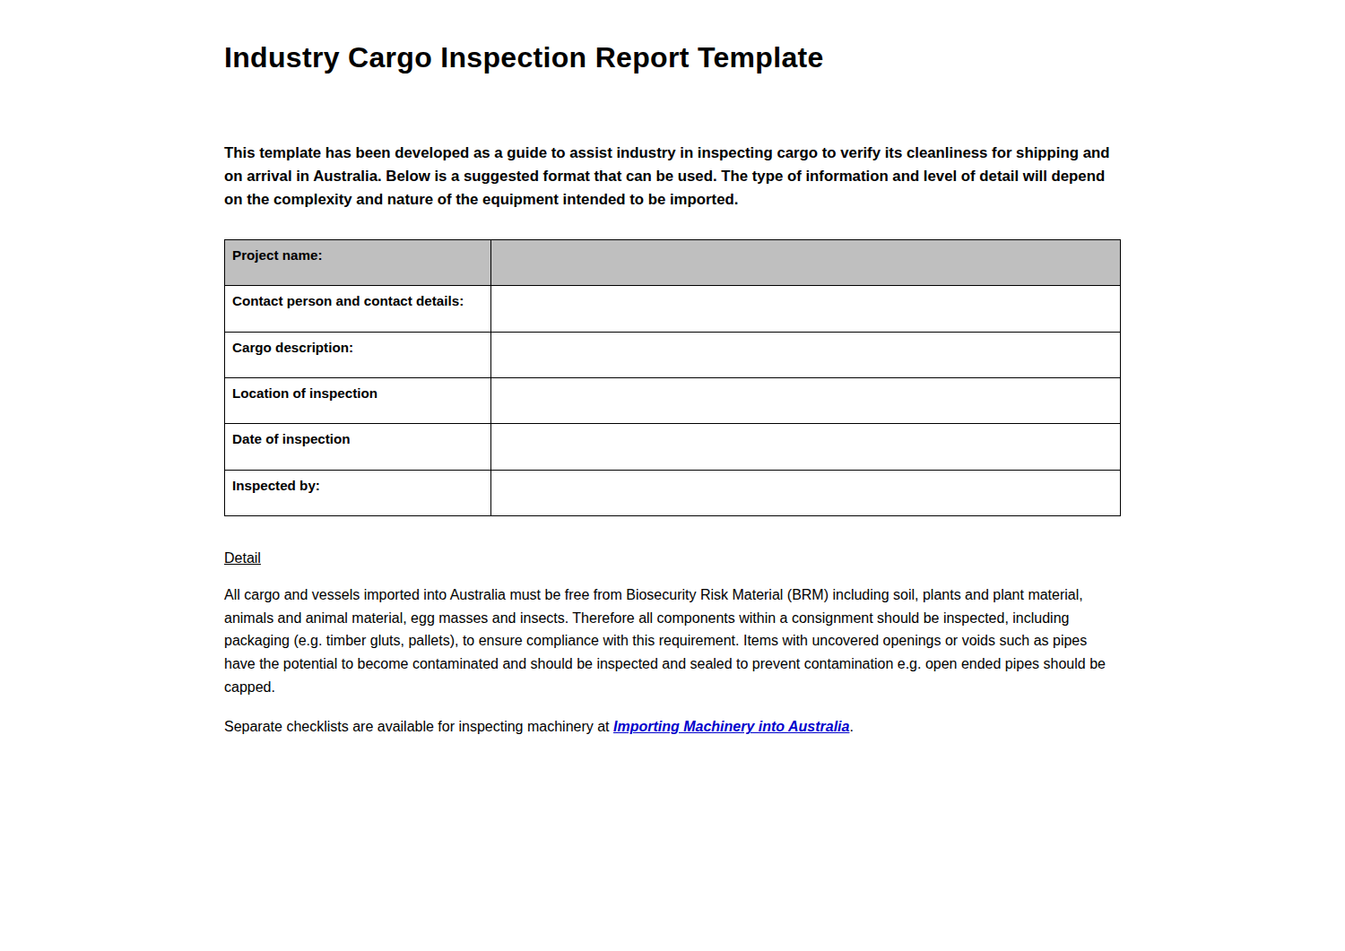Industry Cargo Inspection Report Template
This template has been developed as a guide to assist industry in inspecting cargo to verify its cleanliness for shipping and on arrival in Australia. Below is a suggested format that can be used. The type of information and level of detail will depend on the complexity and nature of the equipment intended to be imported.
| Project name: | |
| Contact person and contact details: | |
| Cargo description: | |
| Location of inspection | |
| Date of inspection | |
| Inspected by: | |
Detail
All cargo and vessels imported into Australia must be free from Biosecurity Risk Material (BRM) including soil, plants and plant material, animals and animal material, egg masses and insects. Therefore all components within a consignment should be inspected, including packaging (e.g. timber gluts, pallets), to ensure compliance with this requirement. Items with uncovered openings or voids such as pipes have the potential to become contaminated and should be inspected and sealed to prevent contamination e.g. open ended pipes should be capped.
Separate checklists are available for inspecting machinery at Importing Machinery into Australia.